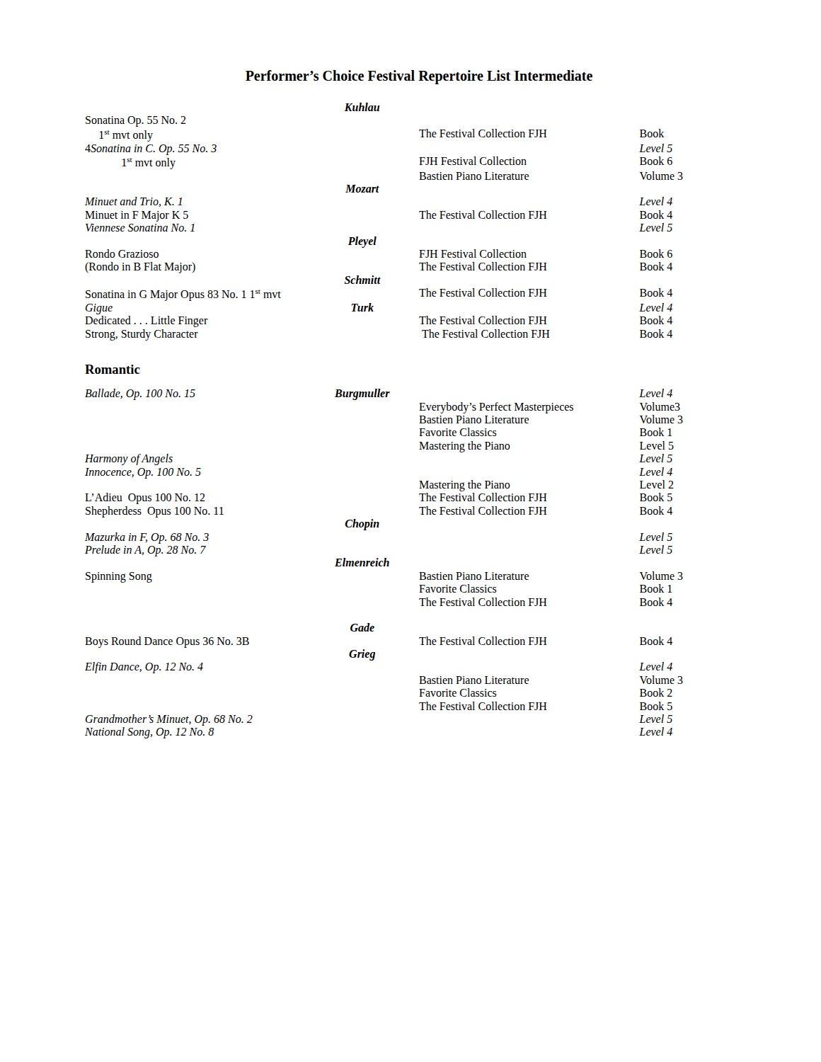Performer’s Choice Festival Repertoire List Intermediate
| | Kuhlau | | |
| Sonatina Op. 55 No. 2 | | | |
| 1 st mvt only | | The Festival Collection FJH | Book |
| 4 Sonatina in C. Op. 55 No. 3 | | | Level 5 |
| 1 st mvt only | | FJH Festival Collection | Book 6 |
| | | Bastien Piano Literature | Volume 3 |
| | Mozart | | |
| Minuet and Trio, K. 1 | | | Level 4 |
| Minuet in F Major K 5 | | The Festival Collection FJH | Book 4 |
| Viennese Sonatina No. 1 | | | Level 5 |
| | Pleyel | | |
| Rondo Grazioso | | FJH Festival Collection | Book 6 |
| (Rondo in B Flat Major) | | The Festival Collection FJH | Book 4 |
| | Schmitt | | |
| Sonatina in G Major Opus 83 No. 1 1 st mvt | | The Festival Collection FJH | Book 4 |
| Gigue | Turk | | Level 4 |
| Dedicated . . . Little Finger | | The Festival Collection FJH | Book 4 |
| Strong, Sturdy Character | | The Festival Collection FJH | Book 4 |
Romantic
| Ballade, Op. 100 No. 15 | Burgmuller | | Level 4 |
| | | Everybody’s Perfect Masterpieces | Volume3 |
| | | Bastien Piano Literature | Volume 3 |
| | | Favorite Classics | Book 1 |
| | | Mastering the Piano | Level 5 |
| Harmony of Angels | | | Level 5 |
| Innocence, Op. 100 No. 5 | | | Level 4 |
| | | Mastering the Piano | Level 2 |
| L’Adieu Opus 100 No. 12 | | The Festival Collection FJH | Book 5 |
| Shepherdess Opus 100 No. 11 | | The Festival Collection FJH | Book 4 |
| | Chopin | | |
| Mazurka in F, Op. 68 No. 3 | | | Level 5 |
| Prelude in A, Op. 28 No. 7 | | | Level 5 |
| | Elmenreich | | |
| Spinning Song | | Bastien Piano Literature | Volume 3 |
| | | Favorite Classics | Book 1 |
| | | The Festival Collection FJH | Book 4 |
| | Gade | | |
| Boys Round Dance Opus 36 No. 3B | | The Festival Collection FJH | Book 4 |
| | Grieg | | |
| Elfin Dance, Op. 12 No. 4 | | | Level 4 |
| | | Bastien Piano Literature | Volume 3 |
| | | Favorite Classics | Book 2 |
| | | The Festival Collection FJH | Book 5 |
| Grandmother’s Minuet, Op. 68 No. 2 | | | Level 5 |
| National Song, Op. 12 No. 8 | | | Level 4 |